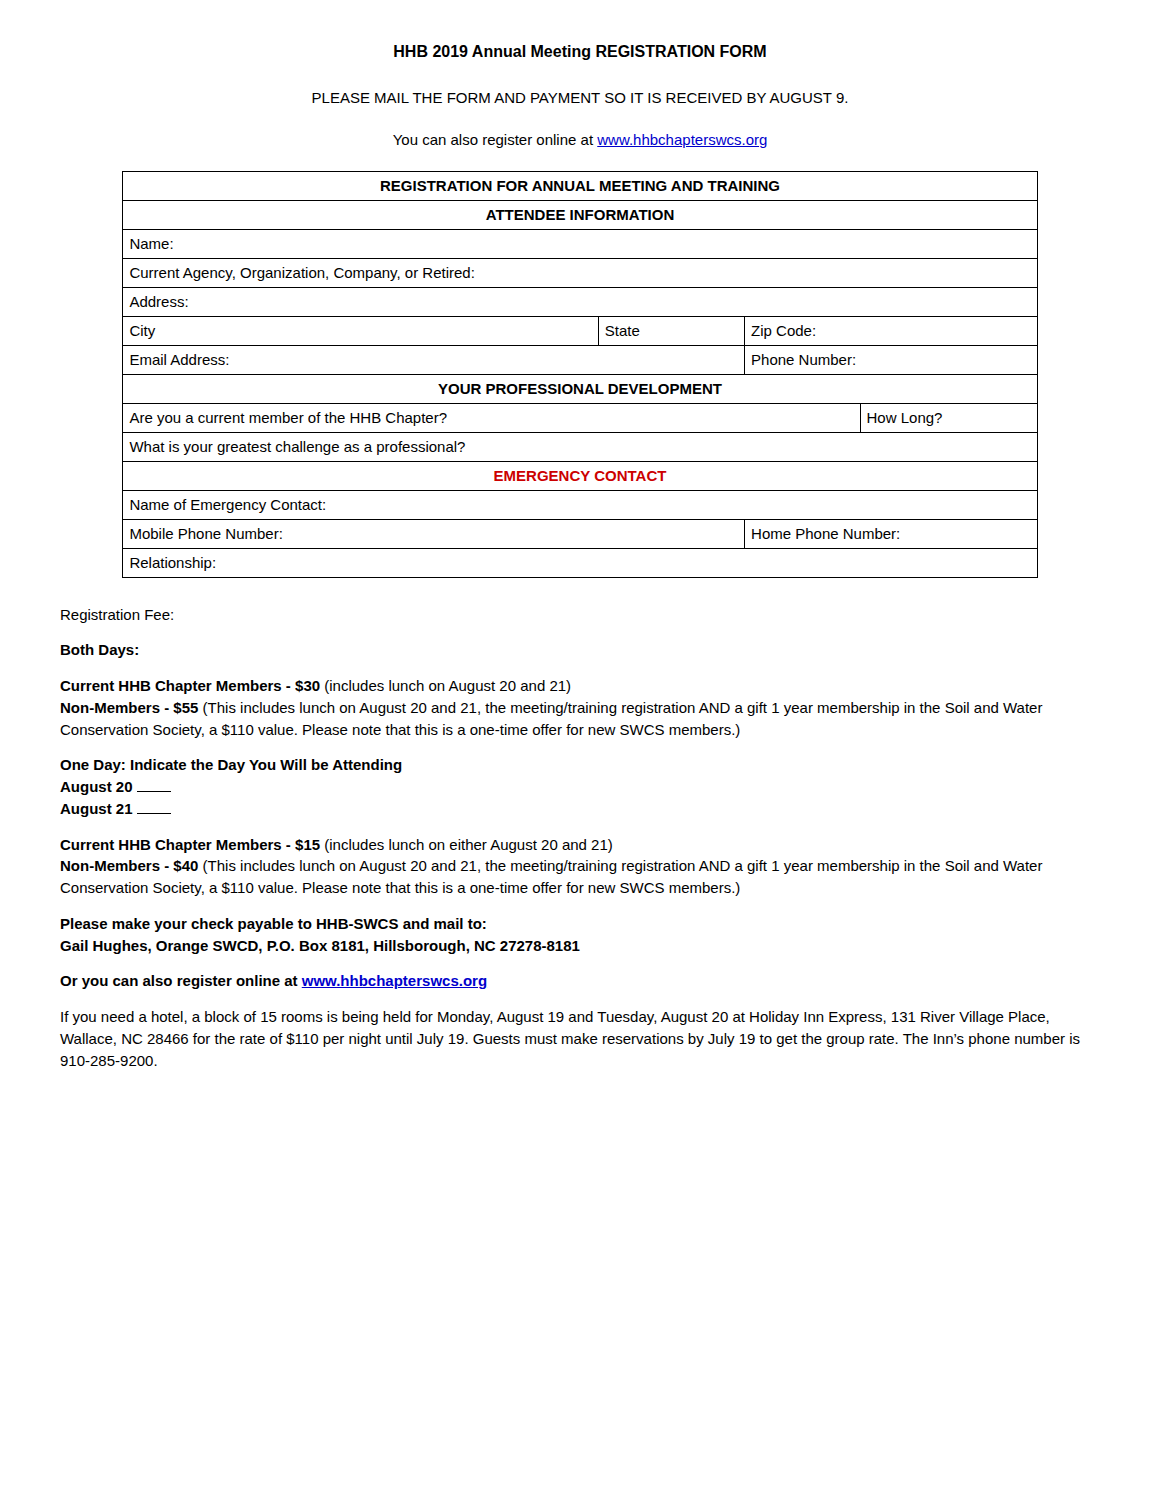HHB 2019 Annual Meeting REGISTRATION FORM
PLEASE MAIL THE FORM AND PAYMENT SO IT IS RECEIVED BY AUGUST 9.
You can also register online at www.hhbchapterswcs.org
| REGISTRATION FOR ANNUAL MEETING AND TRAINING |
| ATTENDEE INFORMATION |
| Name: |
| Current Agency, Organization, Company, or Retired: |
| Address: |
| City | State | Zip Code: |
| Email Address: | Phone Number: |
| YOUR PROFESSIONAL DEVELOPMENT |
| Are you a current member of the HHB Chapter? | How Long? |
| What is your greatest challenge as a professional? |
| EMERGENCY CONTACT |
| Name of Emergency Contact: |
| Mobile Phone Number: | Home Phone Number: |
| Relationship: |
Registration Fee:
Both Days:
Current HHB Chapter Members - $30 (includes lunch on August 20 and 21)
Non-Members - $55 (This includes lunch on August 20 and 21, the meeting/training registration AND a gift 1 year membership in the Soil and Water Conservation Society, a $110 value. Please note that this is a one-time offer for new SWCS members.)
One Day: Indicate the Day You Will be Attending
August 20
August 21
Current HHB Chapter Members - $15 (includes lunch on either August 20 and 21)
Non-Members - $40 (This includes lunch on August 20 and 21, the meeting/training registration AND a gift 1 year membership in the Soil and Water Conservation Society, a $110 value. Please note that this is a one-time offer for new SWCS members.)
Please make your check payable to HHB-SWCS and mail to:
Gail Hughes, Orange SWCD, P.O. Box 8181, Hillsborough, NC 27278-8181
Or you can also register online at www.hhbchapterswcs.org
If you need a hotel, a block of 15 rooms is being held for Monday, August 19 and Tuesday, August 20 at Holiday Inn Express, 131 River Village Place, Wallace, NC 28466 for the rate of $110 per night until July 19. Guests must make reservations by July 19 to get the group rate. The Inn’s phone number is 910-285-9200.